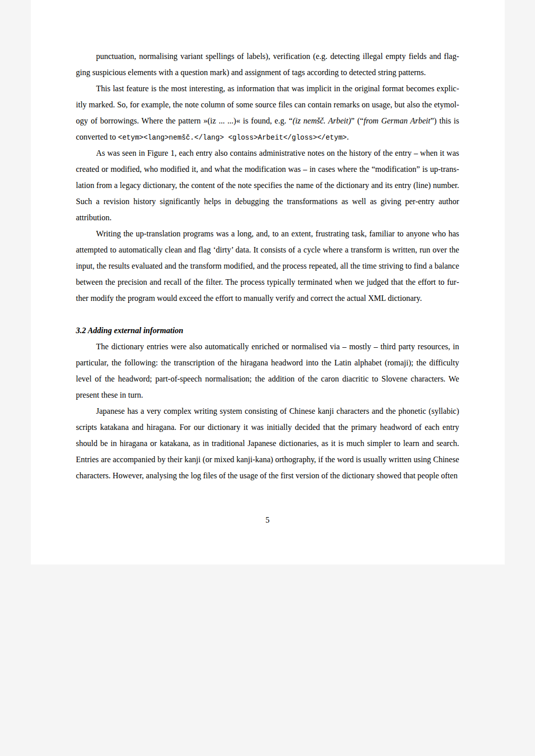punctuation, normalising variant spellings of labels), verification (e.g. detecting illegal empty fields and flagging suspicious elements with a question mark) and assignment of tags according to detected string patterns.
This last feature is the most interesting, as information that was implicit in the original format becomes explicitly marked. So, for example, the note column of some source files can contain remarks on usage, but also the etymology of borrowings. Where the pattern »(iz ... ...)« is found, e.g. “(iz nemšč. Arbeit)” (“from German Arbeit”) this is converted to <etym><lang>nemšč.</lang> <gloss>Arbeit</gloss></etym>.
As was seen in Figure 1, each entry also contains administrative notes on the history of the entry – when it was created or modified, who modified it, and what the modification was – in cases where the “modification” is up-translation from a legacy dictionary, the content of the note specifies the name of the dictionary and its entry (line) number. Such a revision history significantly helps in debugging the transformations as well as giving per-entry author attribution.
Writing the up-translation programs was a long, and, to an extent, frustrating task, familiar to anyone who has attempted to automatically clean and flag ‘dirty’ data. It consists of a cycle where a transform is written, run over the input, the results evaluated and the transform modified, and the process repeated, all the time striving to find a balance between the precision and recall of the filter. The process typically terminated when we judged that the effort to further modify the program would exceed the effort to manually verify and correct the actual XML dictionary.
3.2 Adding external information
The dictionary entries were also automatically enriched or normalised via – mostly – third party resources, in particular, the following: the transcription of the hiragana headword into the Latin alphabet (romaji); the difficulty level of the headword; part-of-speech normalisation; the addition of the caron diacritic to Slovene characters. We present these in turn.
Japanese has a very complex writing system consisting of Chinese kanji characters and the phonetic (syllabic) scripts katakana and hiragana. For our dictionary it was initially decided that the primary headword of each entry should be in hiragana or katakana, as in traditional Japanese dictionaries, as it is much simpler to learn and search. Entries are accompanied by their kanji (or mixed kanji-kana) orthography, if the word is usually written using Chinese characters. However, analysing the log files of the usage of the first version of the dictionary showed that people often
5